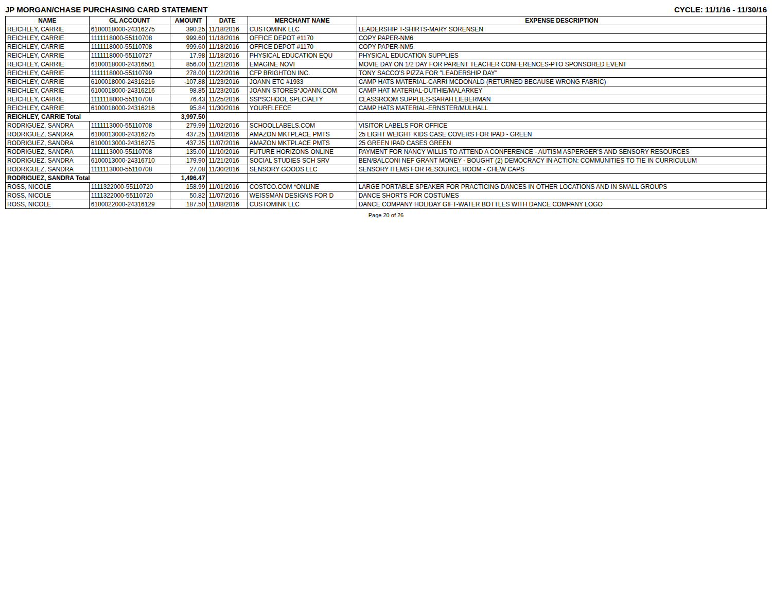JP MORGAN/CHASE PURCHASING CARD STATEMENT CYCLE: 11/1/16 - 11/30/16
| NAME | GL ACCOUNT | AMOUNT | DATE | MERCHANT NAME | EXPENSE DESCRIPTION |
| --- | --- | --- | --- | --- | --- |
| REICHLEY, CARRIE | 6100018000-24316275 | 390.25 | 11/18/2016 | CUSTOMINK LLC | LEADERSHIP T-SHIRTS-MARY SORENSEN |
| REICHLEY, CARRIE | 1111118000-55110708 | 999.60 | 11/18/2016 | OFFICE DEPOT #1170 | COPY PAPER-NM6 |
| REICHLEY, CARRIE | 1111118000-55110708 | 999.60 | 11/18/2016 | OFFICE DEPOT #1170 | COPY PAPER-NM5 |
| REICHLEY, CARRIE | 1111118000-55110727 | 17.98 | 11/18/2016 | PHYSICAL EDUCATION EQU | PHYSICAL EDUCATION SUPPLIES |
| REICHLEY, CARRIE | 6100018000-24316501 | 856.00 | 11/21/2016 | EMAGINE NOVI | MOVIE DAY ON 1/2 DAY FOR PARENT TEACHER CONFERENCES-PTO SPONSORED EVENT |
| REICHLEY, CARRIE | 1111118000-55110799 | 278.00 | 11/22/2016 | CFP BRIGHTON INC. | TONY SACCO'S PIZZA FOR "LEADERSHIP DAY" |
| REICHLEY, CARRIE | 6100018000-24316216 | -107.88 | 11/23/2016 | JOANN ETC #1933 | CAMP HATS MATERIAL-CARRI MCDONALD (RETURNED BECAUSE WRONG FABRIC) |
| REICHLEY, CARRIE | 6100018000-24316216 | 98.85 | 11/23/2016 | JOANN STORES*JOANN.COM | CAMP HAT MATERIAL-DUTHIE/MALARKEY |
| REICHLEY, CARRIE | 1111118000-55110708 | 76.43 | 11/25/2016 | SSI*SCHOOL SPECIALTY | CLASSROOM SUPPLIES-SARAH LIEBERMAN |
| REICHLEY, CARRIE | 6100018000-24316216 | 95.84 | 11/30/2016 | YOURFLEECE | CAMP HATS MATERIAL-ERNSTER/MULHALL |
| REICHLEY, CARRIE Total | 3,997.50 | | | |
| RODRIGUEZ, SANDRA | 1111113000-55110708 | 279.99 | 11/02/2016 | SCHOOLLABELS.COM | VISITOR LABELS FOR OFFICE |
| RODRIGUEZ, SANDRA | 6100013000-24316275 | 437.25 | 11/04/2016 | AMAZON MKTPLACE PMTS | 25 LIGHT WEIGHT KIDS CASE COVERS FOR IPAD - GREEN |
| RODRIGUEZ, SANDRA | 6100013000-24316275 | 437.25 | 11/07/2016 | AMAZON MKTPLACE PMTS | 25 GREEN IPAD CASES GREEN |
| RODRIGUEZ, SANDRA | 1111113000-55110708 | 135.00 | 11/10/2016 | FUTURE HORIZONS ONLINE | PAYMENT FOR NANCY WILLIS TO ATTEND A CONFERENCE - AUTISM ASPERGER'S AND SENSORY RESOURCES |
| RODRIGUEZ, SANDRA | 6100013000-24316710 | 179.90 | 11/21/2016 | SOCIAL STUDIES SCH SRV | BEN/BALCONI NEF GRANT MONEY - BOUGHT (2) DEMOCRACY IN ACTION: COMMUNITIES TO TIE IN CURRICULUM |
| RODRIGUEZ, SANDRA | 1111113000-55110708 | 27.08 | 11/30/2016 | SENSORY GOODS LLC | SENSORY ITEMS FOR RESOURCE ROOM - CHEW CAPS |
| RODRIGUEZ, SANDRA Total | 1,496.47 | | | |
| ROSS, NICOLE | 1111322000-55110720 | 158.99 | 11/01/2016 | COSTCO.COM *ONLINE | LARGE PORTABLE SPEAKER FOR PRACTICING DANCES IN OTHER LOCATIONS AND IN SMALL GROUPS |
| ROSS, NICOLE | 1111322000-55110720 | 50.82 | 11/07/2016 | WEISSMAN DESIGNS FOR D | DANCE SHORTS FOR COSTUMES |
| ROSS, NICOLE | 6100022000-24316129 | 187.50 | 11/08/2016 | CUSTOMINK LLC | DANCE COMPANY HOLIDAY GIFT-WATER BOTTLES WITH DANCE COMPANY LOGO |
Page 20 of 26